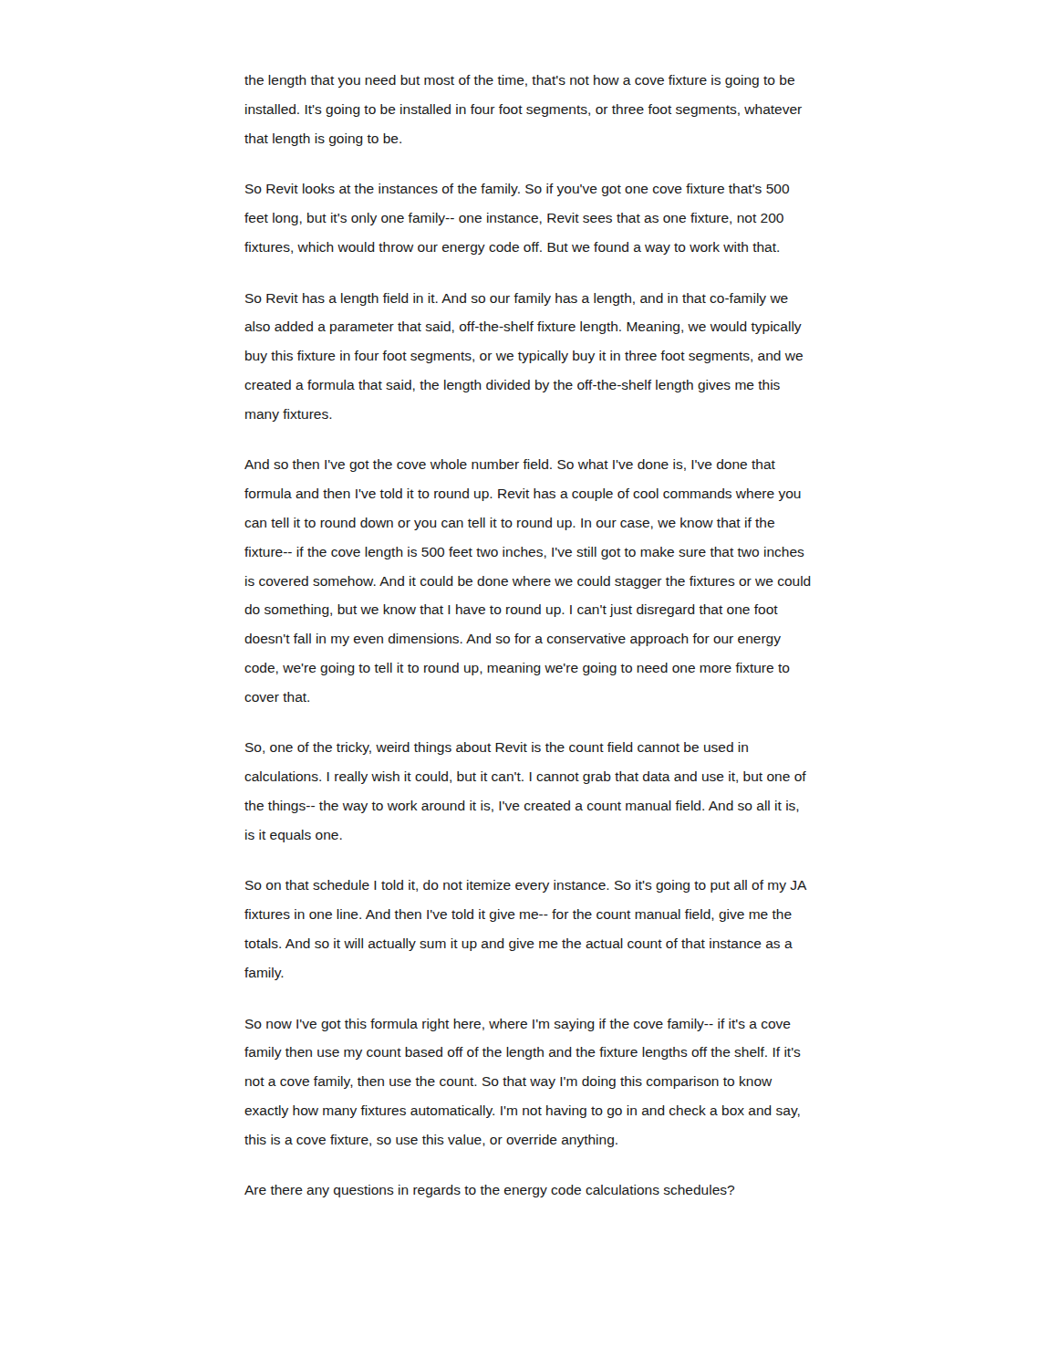the length that you need but most of the time, that's not how a cove fixture is going to be installed. It's going to be installed in four foot segments, or three foot segments, whatever that length is going to be.
So Revit looks at the instances of the family. So if you've got one cove fixture that's 500 feet long, but it's only one family-- one instance, Revit sees that as one fixture, not 200 fixtures, which would throw our energy code off. But we found a way to work with that.
So Revit has a length field in it. And so our family has a length, and in that co-family we also added a parameter that said, off-the-shelf fixture length. Meaning, we would typically buy this fixture in four foot segments, or we typically buy it in three foot segments, and we created a formula that said, the length divided by the off-the-shelf length gives me this many fixtures.
And so then I've got the cove whole number field. So what I've done is, I've done that formula and then I've told it to round up. Revit has a couple of cool commands where you can tell it to round down or you can tell it to round up. In our case, we know that if the fixture-- if the cove length is 500 feet two inches, I've still got to make sure that two inches is covered somehow. And it could be done where we could stagger the fixtures or we could do something, but we know that I have to round up. I can't just disregard that one foot doesn't fall in my even dimensions. And so for a conservative approach for our energy code, we're going to tell it to round up, meaning we're going to need one more fixture to cover that.
So, one of the tricky, weird things about Revit is the count field cannot be used in calculations. I really wish it could, but it can't. I cannot grab that data and use it, but one of the things-- the way to work around it is, I've created a count manual field. And so all it is, is it equals one.
So on that schedule I told it, do not itemize every instance. So it's going to put all of my JA fixtures in one line. And then I've told it give me-- for the count manual field, give me the totals. And so it will actually sum it up and give me the actual count of that instance as a family.
So now I've got this formula right here, where I'm saying if the cove family-- if it's a cove family then use my count based off of the length and the fixture lengths off the shelf. If it's not a cove family, then use the count. So that way I'm doing this comparison to know exactly how many fixtures automatically. I'm not having to go in and check a box and say, this is a cove fixture, so use this value, or override anything.
Are there any questions in regards to the energy code calculations schedules?